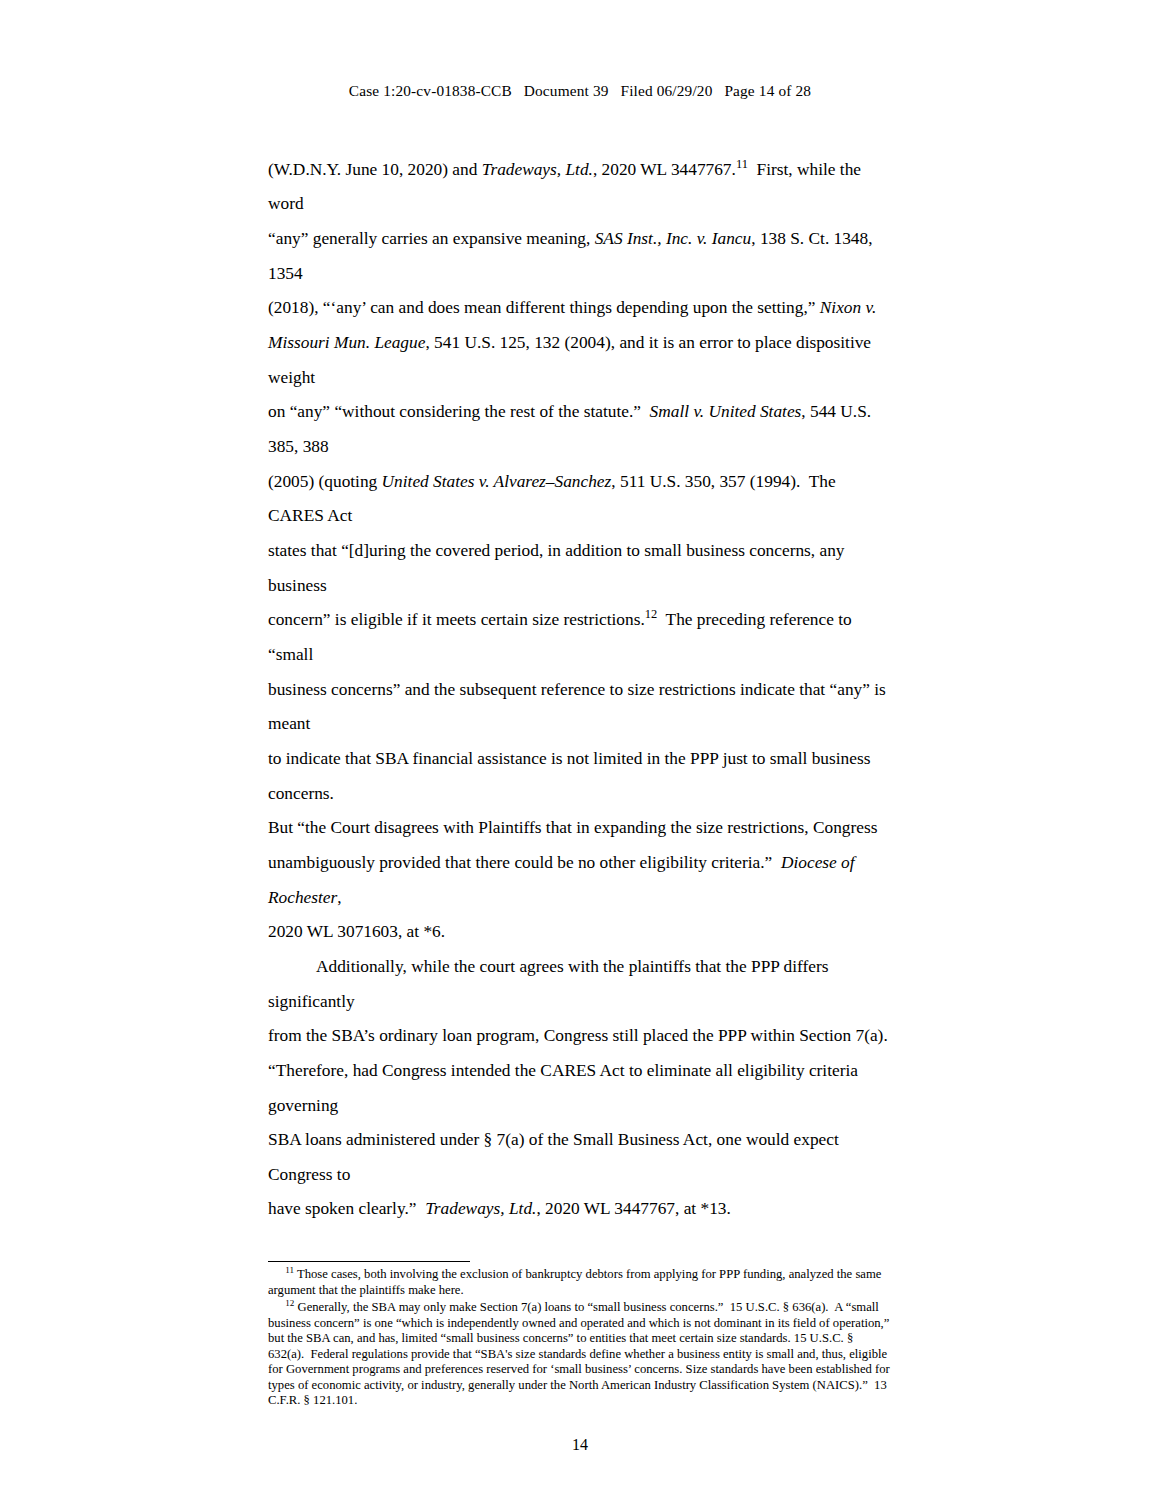Case 1:20-cv-01838-CCB Document 39 Filed 06/29/20 Page 14 of 28
(W.D.N.Y. June 10, 2020) and Tradeways, Ltd., 2020 WL 3447767.11 First, while the word
“any” generally carries an expansive meaning, SAS Inst., Inc. v. Iancu, 138 S. Ct. 1348, 1354
(2018), “‘any’ can and does mean different things depending upon the setting,” Nixon v.
Missouri Mun. League, 541 U.S. 125, 132 (2004), and it is an error to place dispositive weight
on “any” “without considering the rest of the statute.” Small v. United States, 544 U.S. 385, 388
(2005) (quoting United States v. Alvarez–Sanchez, 511 U.S. 350, 357 (1994). The CARES Act
states that “[d]uring the covered period, in addition to small business concerns, any business
concern” is eligible if it meets certain size restrictions.12 The preceding reference to “small
business concerns” and the subsequent reference to size restrictions indicate that “any” is meant
to indicate that SBA financial assistance is not limited in the PPP just to small business concerns.
But “the Court disagrees with Plaintiffs that in expanding the size restrictions, Congress
unambiguously provided that there could be no other eligibility criteria.” Diocese of Rochester,
2020 WL 3071603, at *6.
Additionally, while the court agrees with the plaintiffs that the PPP differs significantly
from the SBA’s ordinary loan program, Congress still placed the PPP within Section 7(a).
“Therefore, had Congress intended the CARES Act to eliminate all eligibility criteria governing
SBA loans administered under § 7(a) of the Small Business Act, one would expect Congress to
have spoken clearly.” Tradeways, Ltd., 2020 WL 3447767, at *13.
11 Those cases, both involving the exclusion of bankruptcy debtors from applying for PPP funding, analyzed the same argument that the plaintiffs make here.
12 Generally, the SBA may only make Section 7(a) loans to “small business concerns.” 15 U.S.C. § 636(a). A “small business concern” is one “which is independently owned and operated and which is not dominant in its field of operation,” but the SBA can, and has, limited “small business concerns” to entities that meet certain size standards. 15 U.S.C. § 632(a). Federal regulations provide that “SBA's size standards define whether a business entity is small and, thus, eligible for Government programs and preferences reserved for ‘small business’ concerns. Size standards have been established for types of economic activity, or industry, generally under the North American Industry Classification System (NAICS).” 13 C.F.R. § 121.101.
14